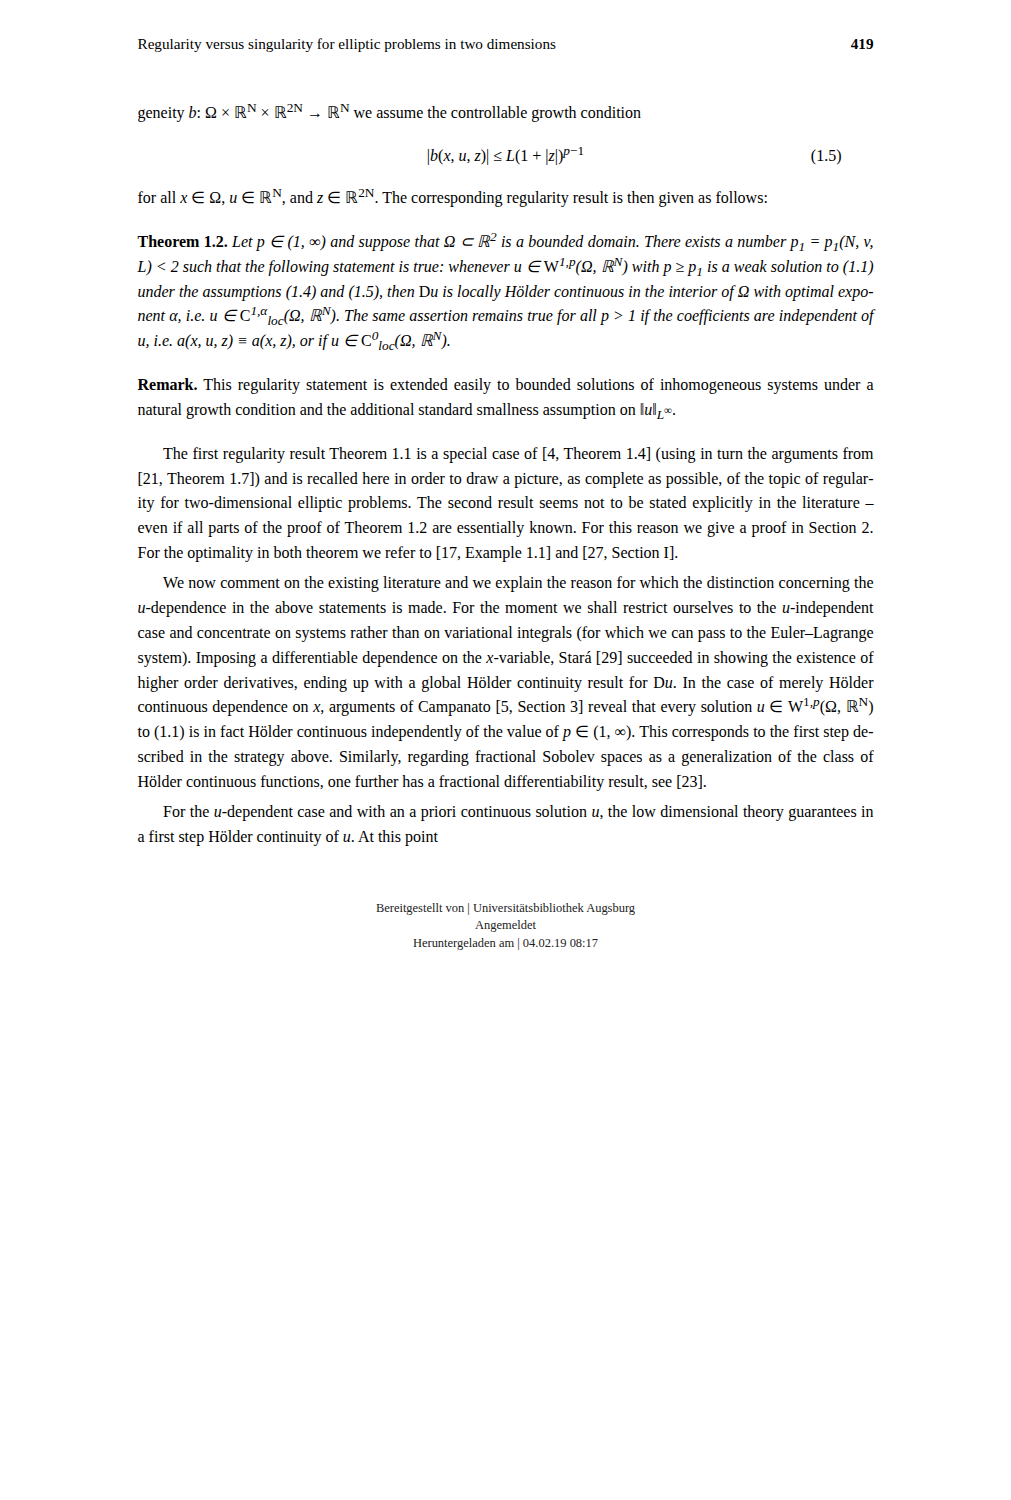Regularity versus singularity for elliptic problems in two dimensions 419
geneity b: Ω × ℝN × ℝ2N → ℝN we assume the controllable growth condition
|b(x, u, z)| ≤ L(1 + |z|)p−1 (1.5)
for all x ∈ Ω, u ∈ ℝN, and z ∈ ℝ2N. The corresponding regularity result is then given as follows:
Theorem 1.2. Let p ∈ (1, ∞) and suppose that Ω ⊂ ℝ2 is a bounded domain. There exists a number p1 = p1(N, v, L) < 2 such that the following statement is true: whenever u ∈ W1,p(Ω, ℝN) with p ≥ p1 is a weak solution to (1.1) under the assumptions (1.4) and (1.5), then Du is locally Hölder continuous in the interior of Ω with optimal exponent α, i.e. u ∈ C1,αloc(Ω, ℝN). The same assertion remains true for all p > 1 if the coefficients are independent of u, i.e. a(x, u, z) ≡ a(x, z), or if u ∈ C0loc(Ω, ℝN).
Remark. This regularity statement is extended easily to bounded solutions of inhomogeneous systems under a natural growth condition and the additional standard smallness assumption on ‖u‖L∞.
The first regularity result Theorem 1.1 is a special case of [4, Theorem 1.4] (using in turn the arguments from [21, Theorem 1.7]) and is recalled here in order to draw a picture, as complete as possible, of the topic of regularity for two-dimensional elliptic problems. The second result seems not to be stated explicitly in the literature – even if all parts of the proof of Theorem 1.2 are essentially known. For this reason we give a proof in Section 2. For the optimality in both theorem we refer to [17, Example 1.1] and [27, Section I].
We now comment on the existing literature and we explain the reason for which the distinction concerning the u-dependence in the above statements is made. For the moment we shall restrict ourselves to the u-independent case and concentrate on systems rather than on variational integrals (for which we can pass to the Euler–Lagrange system). Imposing a differentiable dependence on the x-variable, Stará [29] succeeded in showing the existence of higher order derivatives, ending up with a global Hölder continuity result for Du. In the case of merely Hölder continuous dependence on x, arguments of Campanato [5, Section 3] reveal that every solution u ∈ W1,p(Ω, ℝN) to (1.1) is in fact Hölder continuous independently of the value of p ∈ (1, ∞). This corresponds to the first step described in the strategy above. Similarly, regarding fractional Sobolev spaces as a generalization of the class of Hölder continuous functions, one further has a fractional differentiability result, see [23].
For the u-dependent case and with an a priori continuous solution u, the low dimensional theory guarantees in a first step Hölder continuity of u. At this point
Bereitgestellt von | Universitätsbibliothek Augsburg
Angemeldet
Heruntergeladen am | 04.02.19 08:17